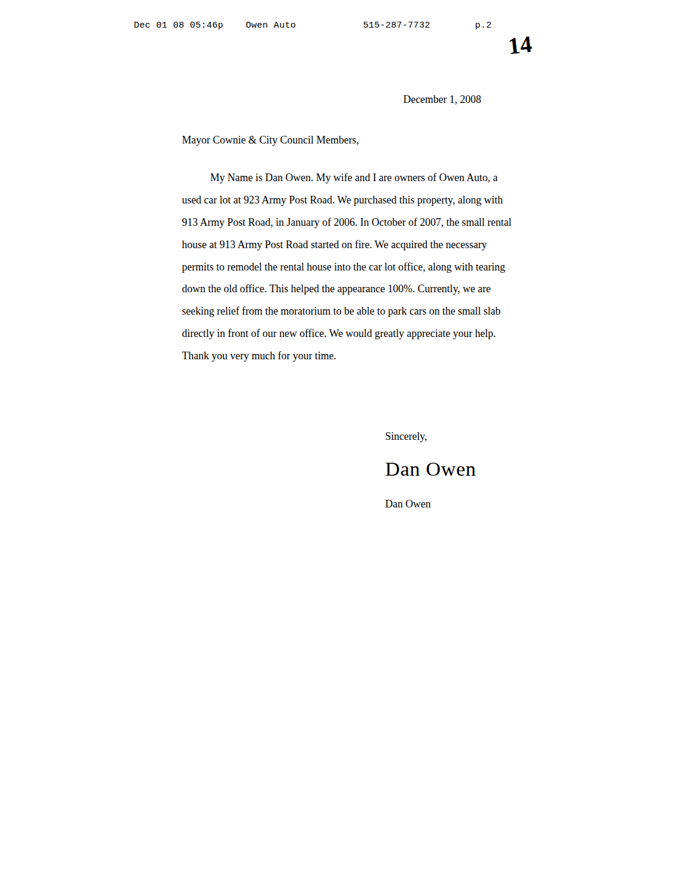Dec 01 08 05:46p Owen Auto 515-287-7732 p.2
14
December 1, 2008
Mayor Cownie & City Council Members,
My Name is Dan Owen. My wife and I are owners of Owen Auto, a used car lot at 923 Army Post Road. We purchased this property, along with 913 Army Post Road, in January of 2006. In October of 2007, the small rental house at 913 Army Post Road started on fire. We acquired the necessary permits to remodel the rental house into the car lot office, along with tearing down the old office. This helped the appearance 100%. Currently, we are seeking relief from the moratorium to be able to park cars on the small slab directly in front of our new office. We would greatly appreciate your help. Thank you very much for your time.
Sincerely,
Dan Owen
Dan Owen